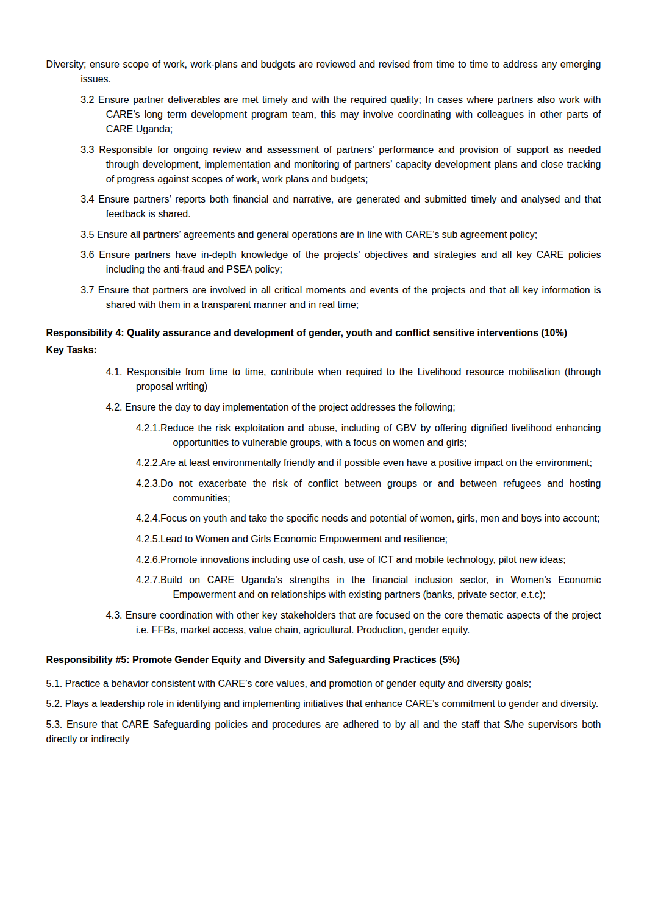Diversity; ensure scope of work, work-plans and budgets are reviewed and revised from time to time to address any emerging issues.
3.2 Ensure partner deliverables are met timely and with the required quality; In cases where partners also work with CARE’s long term development program team, this may involve coordinating with colleagues in other parts of CARE Uganda;
3.3 Responsible for ongoing review and assessment of partners’ performance and provision of support as needed through development, implementation and monitoring of partners’ capacity development plans and close tracking of progress against scopes of work, work plans and budgets;
3.4 Ensure partners’ reports both financial and narrative, are generated and submitted timely and analysed and that feedback is shared.
3.5 Ensure all partners’ agreements and general operations are in line with CARE’s sub agreement policy;
3.6 Ensure partners have in-depth knowledge of the projects’ objectives and strategies and all key CARE policies including the anti-fraud and PSEA policy;
3.7 Ensure that partners are involved in all critical moments and events of the projects and that all key information is shared with them in a transparent manner and in real time;
Responsibility 4: Quality assurance and development of gender, youth and conflict sensitive interventions (10%)
Key Tasks:
4.1. Responsible from time to time, contribute when required to the Livelihood resource mobilisation (through proposal writing)
4.2. Ensure the day to day implementation of the project addresses the following;
4.2.1.Reduce the risk exploitation and abuse, including of GBV by offering dignified livelihood enhancing opportunities to vulnerable groups, with a focus on women and girls;
4.2.2.Are at least environmentally friendly and if possible even have a positive impact on the environment;
4.2.3.Do not exacerbate the risk of conflict between groups or and between refugees and hosting communities;
4.2.4.Focus on youth and take the specific needs and potential of women, girls, men and boys into account;
4.2.5.Lead to Women and Girls Economic Empowerment and resilience;
4.2.6.Promote innovations including use of cash, use of ICT and mobile technology, pilot new ideas;
4.2.7.Build on CARE Uganda’s strengths in the financial inclusion sector, in Women’s Economic Empowerment and on relationships with existing partners (banks, private sector, e.t.c);
4.3. Ensure coordination with other key stakeholders that are focused on the core thematic aspects of the project i.e. FFBs, market access, value chain, agricultural. Production, gender equity.
Responsibility #5: Promote Gender Equity and Diversity and Safeguarding Practices (5%)
5.1. Practice a behavior consistent with CARE’s core values, and promotion of gender equity and diversity goals;
5.2. Plays a leadership role in identifying and implementing initiatives that enhance CARE’s commitment to gender and diversity.
5.3. Ensure that CARE Safeguarding policies and procedures are adhered to by all and the staff that S/he supervisors both directly or indirectly